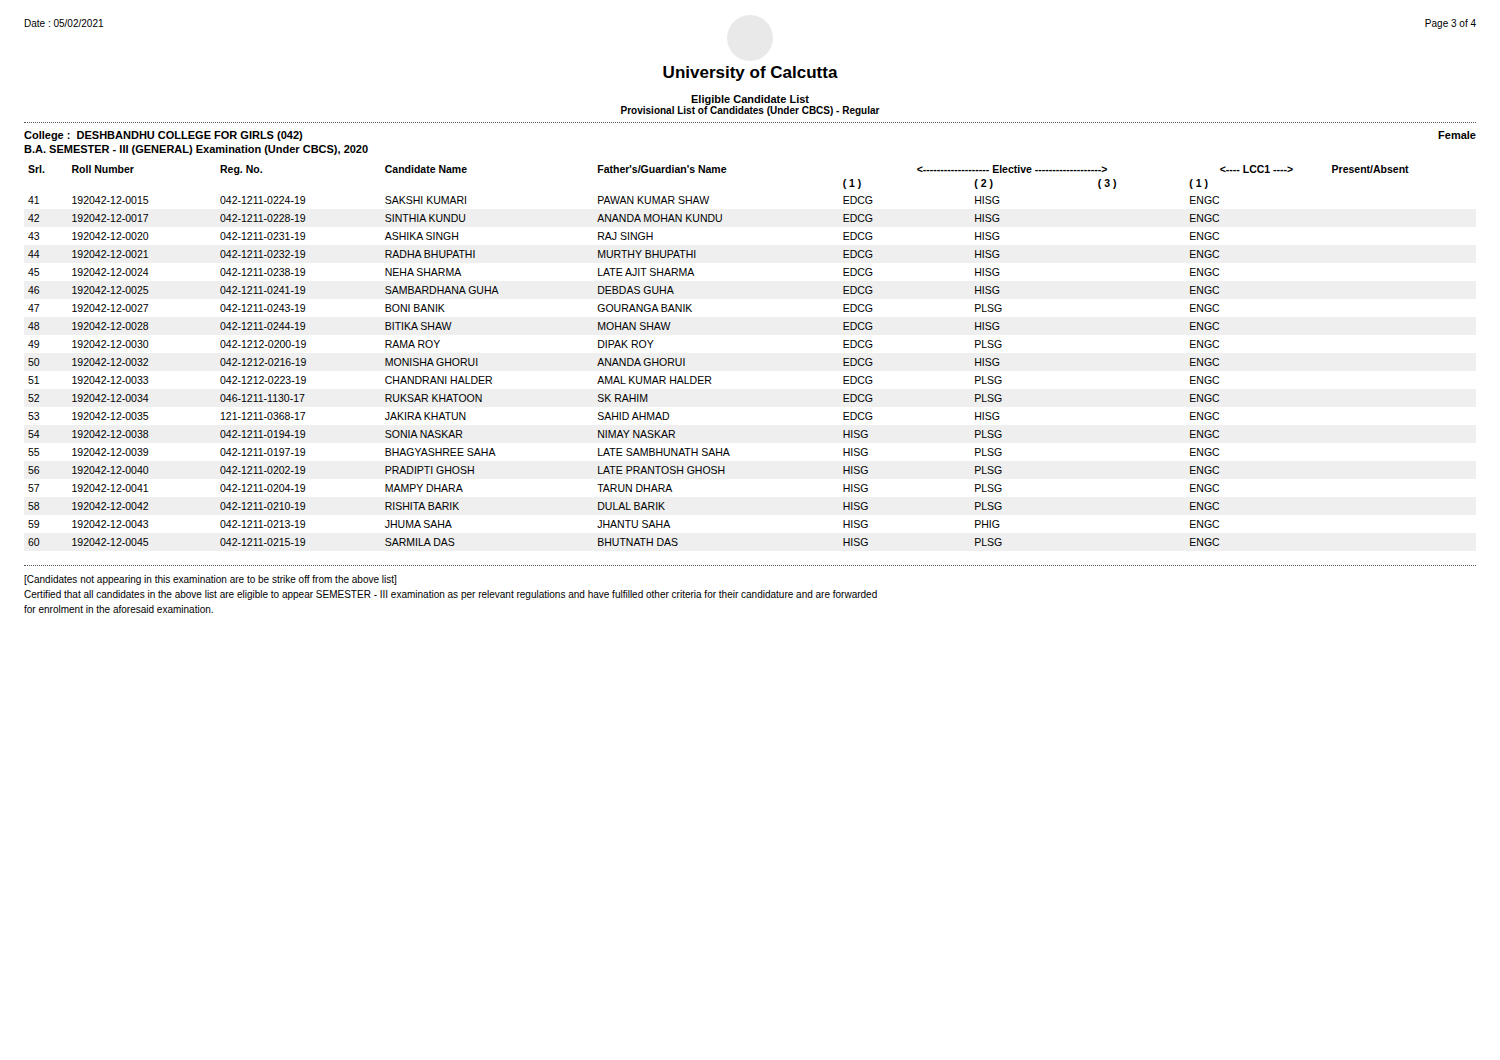Date : 05/02/2021
Page 3 of 4
University of Calcutta
Eligible Candidate List
Provisional List of Candidates (Under CBCS) - Regular
College : DESHBANDHU COLLEGE FOR GIRLS (042) Female
B.A. SEMESTER - III (GENERAL) Examination (Under CBCS), 2020
| Srl. | Roll Number | Reg. No. | Candidate Name | Father's/Guardian's Name | <------------------- Elective -------------------> | <---- LCC1 ----> | Present/Absent |
| --- | --- | --- | --- | --- | --- | --- | --- |
| | | | | | ( 1 ) | ( 2 ) | ( 3 ) | ( 1 ) | |
| 41 | 192042-12-0015 | 042-1211-0224-19 | SAKSHI KUMARI | PAWAN KUMAR SHAW | EDCG | HISG | | ENGC | |
| 42 | 192042-12-0017 | 042-1211-0228-19 | SINTHIA KUNDU | ANANDA MOHAN KUNDU | EDCG | HISG | | ENGC | |
| 43 | 192042-12-0020 | 042-1211-0231-19 | ASHIKA SINGH | RAJ SINGH | EDCG | HISG | | ENGC | |
| 44 | 192042-12-0021 | 042-1211-0232-19 | RADHA BHUPATHI | MURTHY BHUPATHI | EDCG | HISG | | ENGC | |
| 45 | 192042-12-0024 | 042-1211-0238-19 | NEHA SHARMA | LATE AJIT SHARMA | EDCG | HISG | | ENGC | |
| 46 | 192042-12-0025 | 042-1211-0241-19 | SAMBARDHANA GUHA | DEBDAS GUHA | EDCG | HISG | | ENGC | |
| 47 | 192042-12-0027 | 042-1211-0243-19 | BONI BANIK | GOURANGA BANIK | EDCG | PLSG | | ENGC | |
| 48 | 192042-12-0028 | 042-1211-0244-19 | BITIKA SHAW | MOHAN SHAW | EDCG | HISG | | ENGC | |
| 49 | 192042-12-0030 | 042-1212-0200-19 | RAMA ROY | DIPAK ROY | EDCG | PLSG | | ENGC | |
| 50 | 192042-12-0032 | 042-1212-0216-19 | MONISHA GHORUI | ANANDA GHORUI | EDCG | HISG | | ENGC | |
| 51 | 192042-12-0033 | 042-1212-0223-19 | CHANDRANI HALDER | AMAL KUMAR HALDER | EDCG | PLSG | | ENGC | |
| 52 | 192042-12-0034 | 046-1211-1130-17 | RUKSAR KHATOON | SK RAHIM | EDCG | PLSG | | ENGC | |
| 53 | 192042-12-0035 | 121-1211-0368-17 | JAKIRA KHATUN | SAHID AHMAD | EDCG | HISG | | ENGC | |
| 54 | 192042-12-0038 | 042-1211-0194-19 | SONIA NASKAR | NIMAY NASKAR | HISG | PLSG | | ENGC | |
| 55 | 192042-12-0039 | 042-1211-0197-19 | BHAGYASHREE SAHA | LATE SAMBHUNATH SAHA | HISG | PLSG | | ENGC | |
| 56 | 192042-12-0040 | 042-1211-0202-19 | PRADIPTI GHOSH | LATE PRANTOSH GHOSH | HISG | PLSG | | ENGC | |
| 57 | 192042-12-0041 | 042-1211-0204-19 | MAMPY DHARA | TARUN DHARA | HISG | PLSG | | ENGC | |
| 58 | 192042-12-0042 | 042-1211-0210-19 | RISHITA BARIK | DULAL BARIK | HISG | PLSG | | ENGC | |
| 59 | 192042-12-0043 | 042-1211-0213-19 | JHUMA SAHA | JHANTU SAHA | HISG | PHIG | | ENGC | |
| 60 | 192042-12-0045 | 042-1211-0215-19 | SARMILA DAS | BHUTNATH DAS | HISG | PLSG | | ENGC | |
[Candidates not appearing in this examination are to be strike off from the above list]
Certified that all candidates in the above list are eligible to appear SEMESTER - III examination as per relevant regulations and have fulfilled other criteria for their candidature and are forwarded
for enrolment in the aforesaid examination.